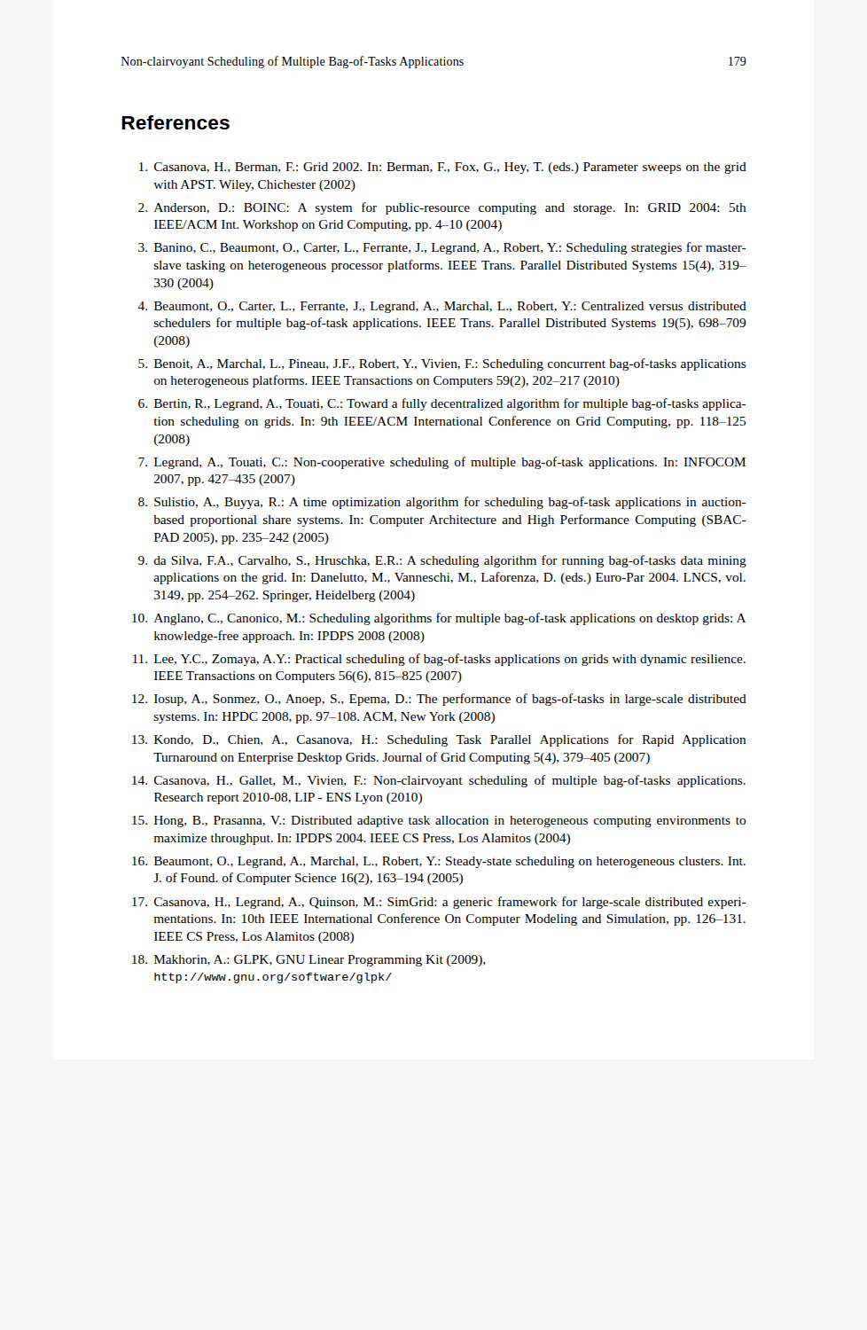Non-clairvoyant Scheduling of Multiple Bag-of-Tasks Applications 179
References
Casanova, H., Berman, F.: Grid 2002. In: Berman, F., Fox, G., Hey, T. (eds.) Parameter sweeps on the grid with APST. Wiley, Chichester (2002)
Anderson, D.: BOINC: A system for public-resource computing and storage. In: GRID 2004: 5th IEEE/ACM Int. Workshop on Grid Computing, pp. 4–10 (2004)
Banino, C., Beaumont, O., Carter, L., Ferrante, J., Legrand, A., Robert, Y.: Scheduling strategies for master-slave tasking on heterogeneous processor platforms. IEEE Trans. Parallel Distributed Systems 15(4), 319–330 (2004)
Beaumont, O., Carter, L., Ferrante, J., Legrand, A., Marchal, L., Robert, Y.: Centralized versus distributed schedulers for multiple bag-of-task applications. IEEE Trans. Parallel Distributed Systems 19(5), 698–709 (2008)
Benoit, A., Marchal, L., Pineau, J.F., Robert, Y., Vivien, F.: Scheduling concurrent bag-of-tasks applications on heterogeneous platforms. IEEE Transactions on Computers 59(2), 202–217 (2010)
Bertin, R., Legrand, A., Touati, C.: Toward a fully decentralized algorithm for multiple bag-of-tasks application scheduling on grids. In: 9th IEEE/ACM International Conference on Grid Computing, pp. 118–125 (2008)
Legrand, A., Touati, C.: Non-cooperative scheduling of multiple bag-of-task applications. In: INFOCOM 2007, pp. 427–435 (2007)
Sulistio, A., Buyya, R.: A time optimization algorithm for scheduling bag-of-task applications in auction-based proportional share systems. In: Computer Architecture and High Performance Computing (SBAC-PAD 2005), pp. 235–242 (2005)
da Silva, F.A., Carvalho, S., Hruschka, E.R.: A scheduling algorithm for running bag-of-tasks data mining applications on the grid. In: Danelutto, M., Vanneschi, M., Laforenza, D. (eds.) Euro-Par 2004. LNCS, vol. 3149, pp. 254–262. Springer, Heidelberg (2004)
Anglano, C., Canonico, M.: Scheduling algorithms for multiple bag-of-task applications on desktop grids: A knowledge-free approach. In: IPDPS 2008 (2008)
Lee, Y.C., Zomaya, A.Y.: Practical scheduling of bag-of-tasks applications on grids with dynamic resilience. IEEE Transactions on Computers 56(6), 815–825 (2007)
Iosup, A., Sonmez, O., Anoep, S., Epema, D.: The performance of bags-of-tasks in large-scale distributed systems. In: HPDC 2008, pp. 97–108. ACM, New York (2008)
Kondo, D., Chien, A., Casanova, H.: Scheduling Task Parallel Applications for Rapid Application Turnaround on Enterprise Desktop Grids. Journal of Grid Computing 5(4), 379–405 (2007)
Casanova, H., Gallet, M., Vivien, F.: Non-clairvoyant scheduling of multiple bag-of-tasks applications. Research report 2010-08, LIP - ENS Lyon (2010)
Hong, B., Prasanna, V.: Distributed adaptive task allocation in heterogeneous computing environments to maximize throughput. In: IPDPS 2004. IEEE CS Press, Los Alamitos (2004)
Beaumont, O., Legrand, A., Marchal, L., Robert, Y.: Steady-state scheduling on heterogeneous clusters. Int. J. of Found. of Computer Science 16(2), 163–194 (2005)
Casanova, H., Legrand, A., Quinson, M.: SimGrid: a generic framework for large-scale distributed experimentations. In: 10th IEEE International Conference On Computer Modeling and Simulation, pp. 126–131. IEEE CS Press, Los Alamitos (2008)
Makhorin, A.: GLPK, GNU Linear Programming Kit (2009),
http://www.gnu.org/software/glpk/